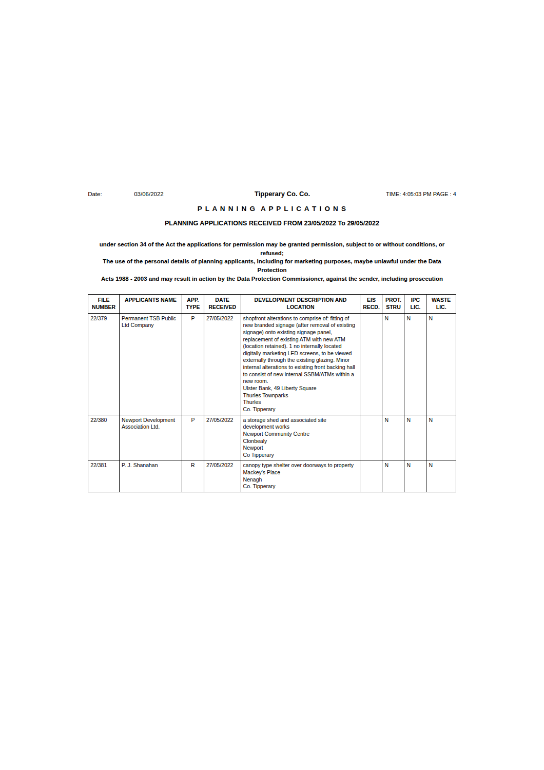Date: 03/06/2022 Tipperary Co. Co. TIME: 4:05:03 PM PAGE : 4
P L A N N I N G A P P L I C A T I O N S
PLANNING APPLICATIONS RECEIVED FROM 23/05/2022 To 29/05/2022
under section 34 of the Act the applications for permission may be granted permission, subject to or without conditions, or refused;
The use of the personal details of planning applicants, including for marketing purposes, maybe unlawful under the Data Protection
Acts 1988 - 2003 and may result in action by the Data Protection Commissioner, against the sender, including prosecution
| FILE NUMBER | APPLICANTS NAME | APP. TYPE | DATE RECEIVED | DEVELOPMENT DESCRIPTION AND LOCATION | EIS RECD. | PROT. STRU | IPC LIC. | WASTE LIC. |
| --- | --- | --- | --- | --- | --- | --- | --- | --- |
| 22/379 | Permanent TSB Public Ltd Company | P | 27/05/2022 | shopfront alterations to comprise of: fitting of new branded signage (after removal of existing signage) onto existing signage panel, replacement of existing ATM with new ATM (location retained). 1 no internally located digitally marketing LED screens, to be viewed externally through the existing glazing. Minor internal alterations to existing front backing hall to consist of new internal SSBM/ATMs within a new room. Ulster Bank, 49 Liberty Square Thurles Townparks Thurles Co. Tipperary | | N | N | N |
| 22/380 | Newport Development Association Ltd. | P | 27/05/2022 | a storage shed and associated site development works Newport Community Centre Clonbealy Newport Co Tipperary | | N | N | N |
| 22/381 | P. J. Shanahan | R | 27/05/2022 | canopy type shelter over doorways to property Mackey's Place Nenagh Co. Tipperary | | N | N | N |